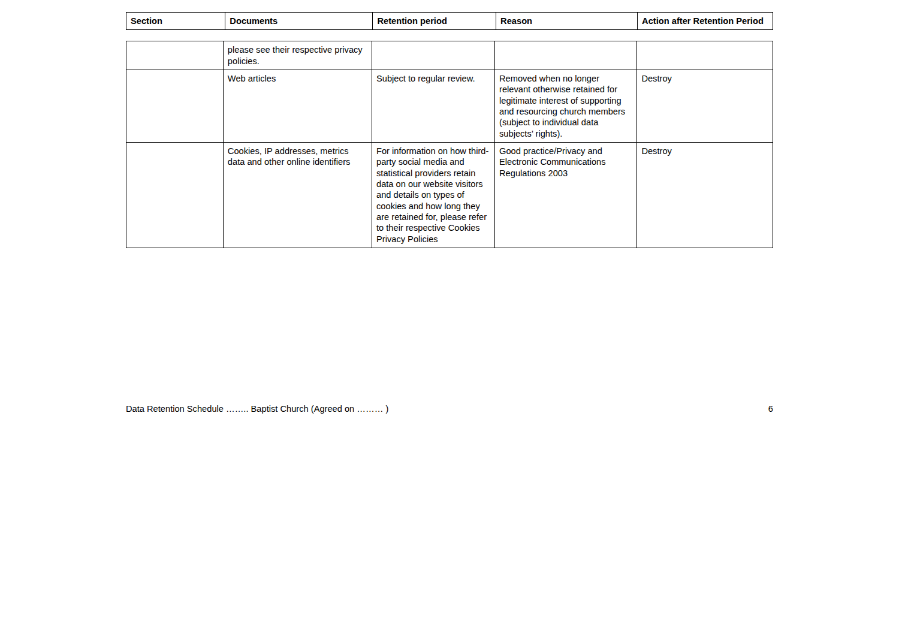| Section | Documents | Retention period | Reason | Action after Retention Period |
| --- | --- | --- | --- | --- |
| | please see their respective privacy policies. | | | |
| | Web articles | Subject to regular review. | Removed when no longer relevant otherwise retained for legitimate interest of supporting and resourcing church members (subject to individual data subjects’ rights). | Destroy |
| | Cookies, IP addresses, metrics data and other online identifiers | For information on how third-party social media and statistical providers retain data on our website visitors and details on types of cookies and how long they are retained for, please refer to their respective Cookies Privacy Policies | Good practice/Privacy and Electronic Communications Regulations 2003 | Destroy |
Data Retention Schedule …….. Baptist Church (Agreed on ……… )
6